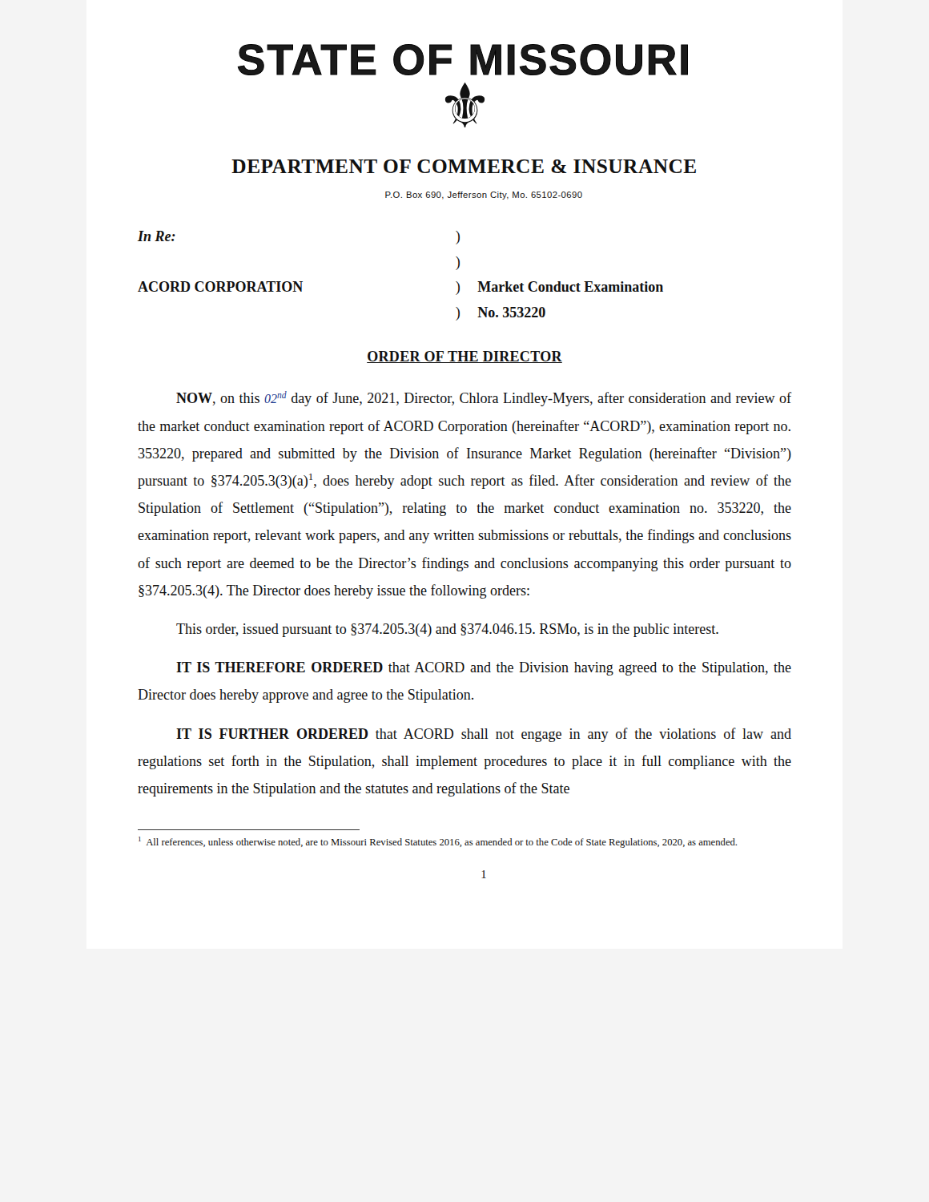State of Missouri
⚜
Department of Commerce & Insurance
P.O. Box 690, Jefferson City, Mo. 65102-0690
| In Re: | ) | |
| | ) | |
| ACORD CORPORATION | ) | Market Conduct Examination |
| | ) | No. 353220 |
ORDER OF THE DIRECTOR
NOW, on this 02nd day of June, 2021, Director, Chlora Lindley-Myers, after consideration and review of the market conduct examination report of ACORD Corporation (hereinafter “ACORD”), examination report no. 353220, prepared and submitted by the Division of Insurance Market Regulation (hereinafter “Division”) pursuant to §374.205.3(3)(a)1, does hereby adopt such report as filed. After consideration and review of the Stipulation of Settlement (“Stipulation”), relating to the market conduct examination no. 353220, the examination report, relevant work papers, and any written submissions or rebuttals, the findings and conclusions of such report are deemed to be the Director’s findings and conclusions accompanying this order pursuant to §374.205.3(4). The Director does hereby issue the following orders:
This order, issued pursuant to §374.205.3(4) and §374.046.15. RSMo, is in the public interest.
IT IS THEREFORE ORDERED that ACORD and the Division having agreed to the Stipulation, the Director does hereby approve and agree to the Stipulation.
IT IS FURTHER ORDERED that ACORD shall not engage in any of the violations of law and regulations set forth in the Stipulation, shall implement procedures to place it in full compliance with the requirements in the Stipulation and the statutes and regulations of the State
1 All references, unless otherwise noted, are to Missouri Revised Statutes 2016, as amended or to the Code of State Regulations, 2020, as amended.
1